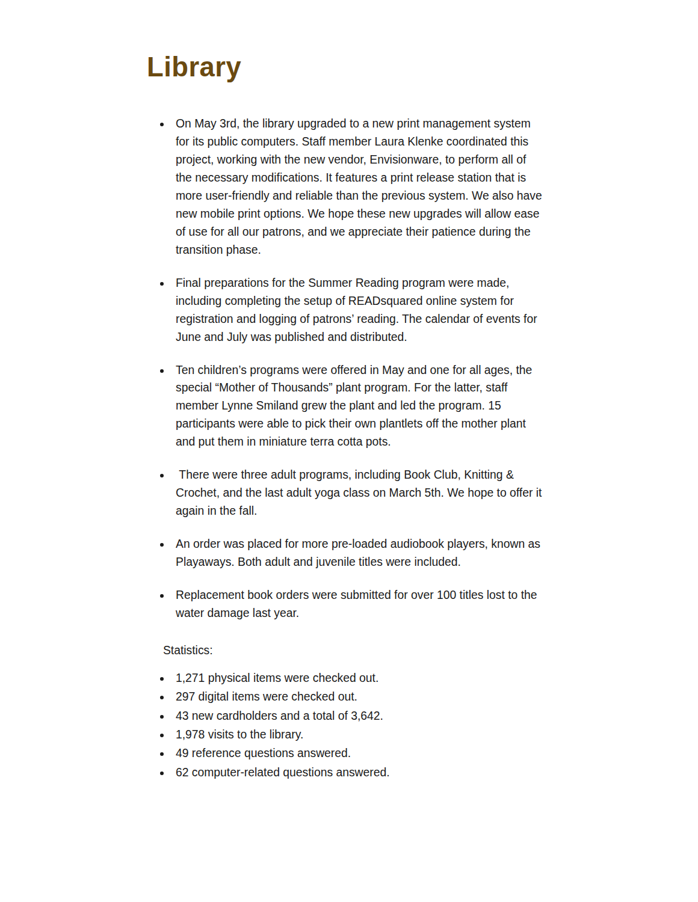Library
On May 3rd, the library upgraded to a new print management system for its public computers. Staff member Laura Klenke coordinated this project, working with the new vendor, Envisionware, to perform all of the necessary modifications. It features a print release station that is more user-friendly and reliable than the previous system. We also have new mobile print options. We hope these new upgrades will allow ease of use for all our patrons, and we appreciate their patience during the transition phase.
Final preparations for the Summer Reading program were made, including completing the setup of READsquared online system for registration and logging of patrons’ reading. The calendar of events for June and July was published and distributed.
Ten children’s programs were offered in May and one for all ages, the special “Mother of Thousands” plant program. For the latter, staff member Lynne Smiland grew the plant and led the program. 15 participants were able to pick their own plantlets off the mother plant and put them in miniature terra cotta pots.
There were three adult programs, including Book Club, Knitting & Crochet, and the last adult yoga class on March 5th. We hope to offer it again in the fall.
An order was placed for more pre-loaded audiobook players, known as Playaways. Both adult and juvenile titles were included.
Replacement book orders were submitted for over 100 titles lost to the water damage last year.
Statistics:
1,271 physical items were checked out.
297 digital items were checked out.
43 new cardholders and a total of 3,642.
1,978 visits to the library.
49 reference questions answered.
62 computer-related questions answered.